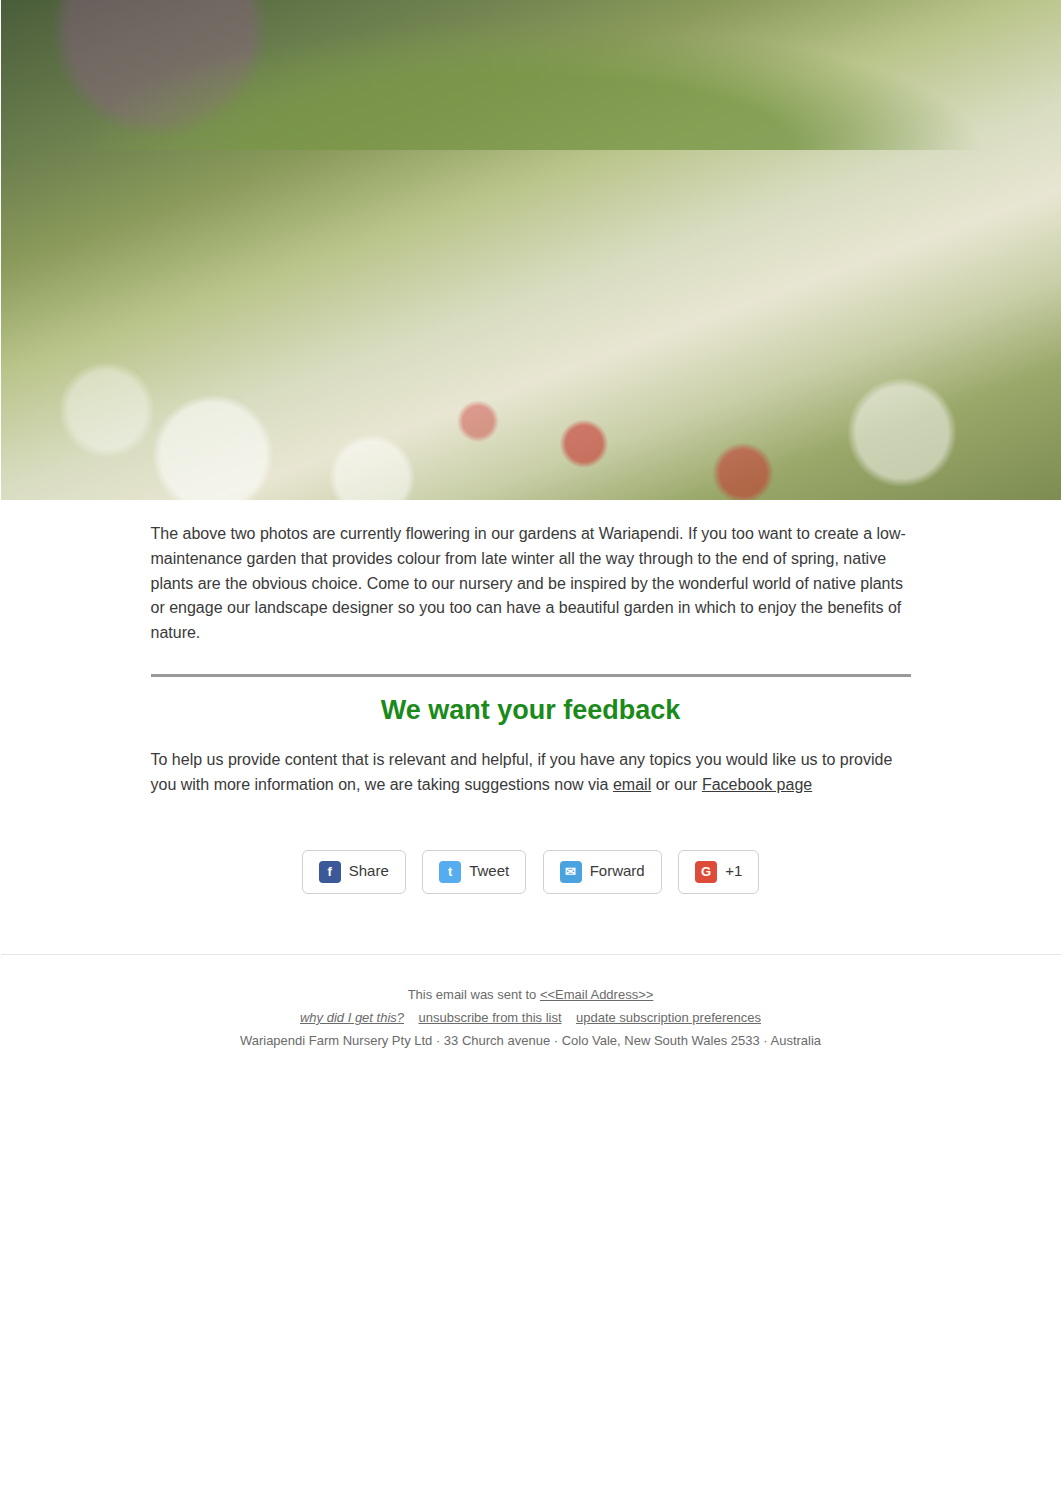The above two photos are currently flowering in our gardens at Wariapendi. If you too want to create a low-maintenance garden that provides colour from late winter all the way through to the end of spring, native plants are the obvious choice. Come to our nursery and be inspired by the wonderful world of native plants or engage our landscape designer so you too can have a beautiful garden in which to enjoy the benefits of nature.
We want your feedback
To help us provide content that is relevant and helpful, if you have any topics you would like us to provide you with more information on, we are taking suggestions now via email or our Facebook page
f Share t Tweet ✉Forward G+1
This email was sent to <<Email Address>>
why did I get this? unsubscribe from this list update subscription preferences
Wariapendi Farm Nursery Pty Ltd · 33 Church avenue · Colo Vale, New South Wales 2533 · Australia